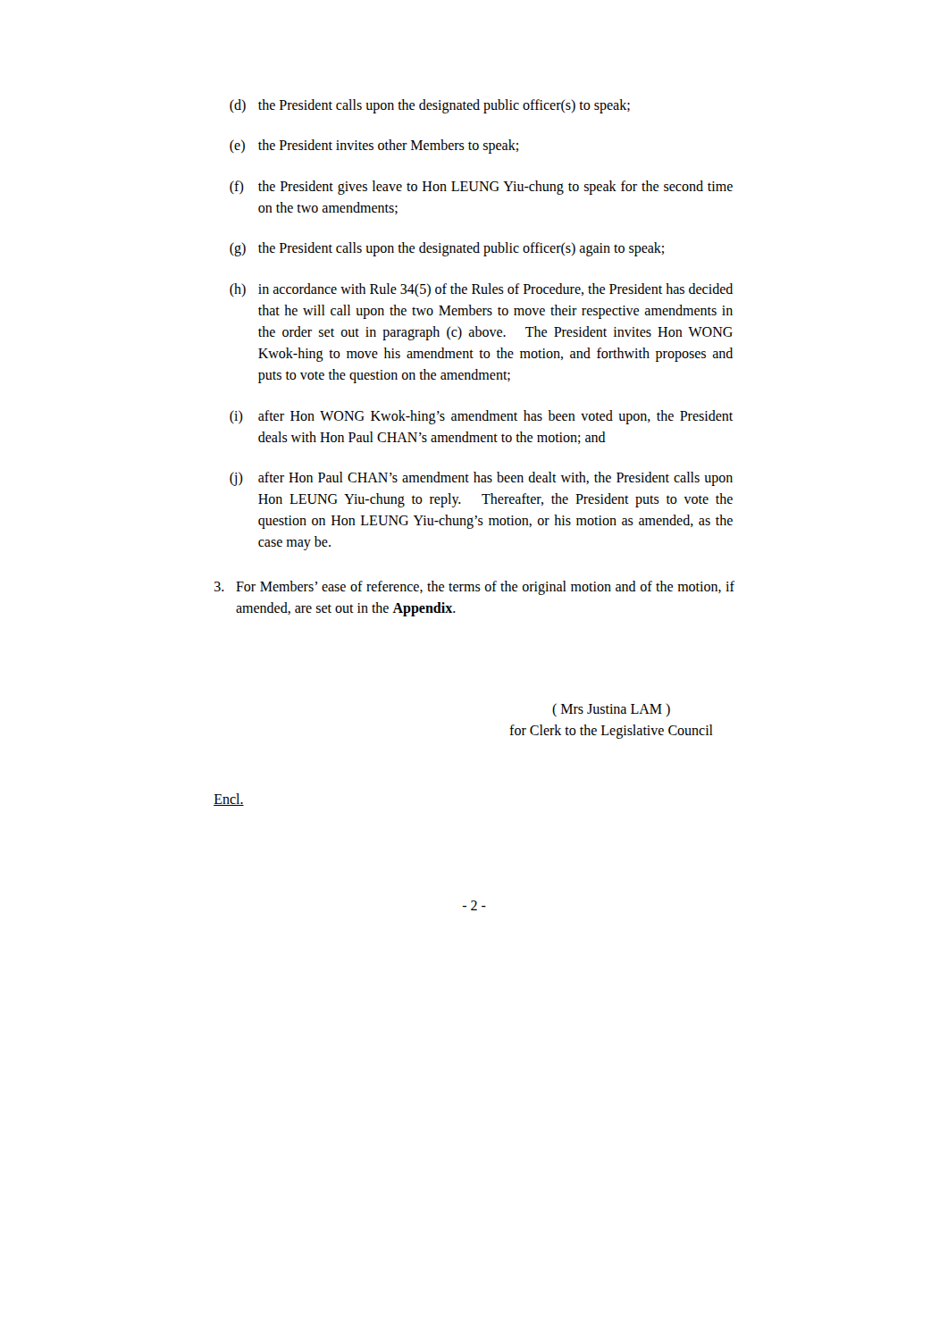(d) the President calls upon the designated public officer(s) to speak;
(e) the President invites other Members to speak;
(f) the President gives leave to Hon LEUNG Yiu-chung to speak for the second time on the two amendments;
(g) the President calls upon the designated public officer(s) again to speak;
(h) in accordance with Rule 34(5) of the Rules of Procedure, the President has decided that he will call upon the two Members to move their respective amendments in the order set out in paragraph (c) above. The President invites Hon WONG Kwok-hing to move his amendment to the motion, and forthwith proposes and puts to vote the question on the amendment;
(i) after Hon WONG Kwok-hing’s amendment has been voted upon, the President deals with Hon Paul CHAN’s amendment to the motion; and
(j) after Hon Paul CHAN’s amendment has been dealt with, the President calls upon Hon LEUNG Yiu-chung to reply. Thereafter, the President puts to vote the question on Hon LEUNG Yiu-chung’s motion, or his motion as amended, as the case may be.
3. For Members’ ease of reference, the terms of the original motion and of the motion, if amended, are set out in the Appendix.
( Mrs Justina LAM )
for Clerk to the Legislative Council
Encl.
- 2 -